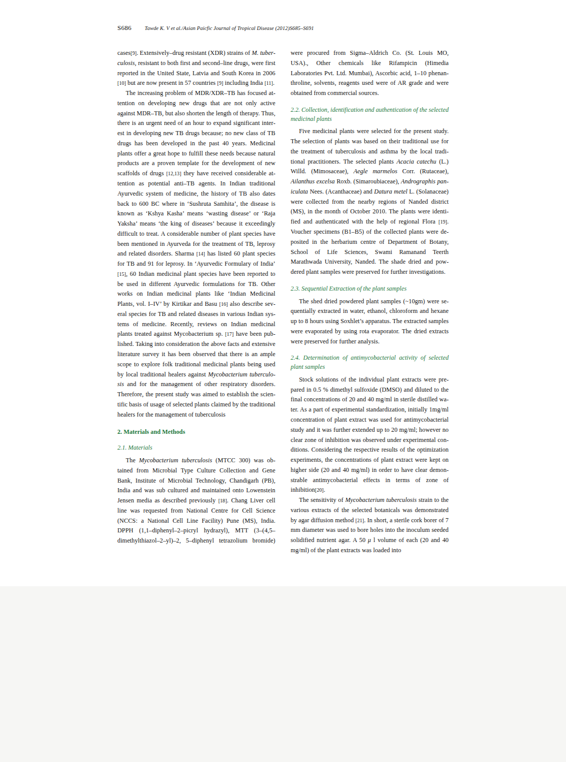S686 Tawde K. V et al./Asian Paicfic Journal of Tropical Disease (2012)S685–S691
cases[9]. Extensively–drug resistant (XDR) strains of M. tuberculosis, resistant to both first and second–line drugs, were first reported in the United State, Latvia and South Korea in 2006 [10] but are now present in 57 countries [9] including India [11].
The increasing problem of MDR/XDR–TB has focused attention on developing new drugs that are not only active against MDR–TB, but also shorten the length of therapy. Thus, there is an urgent need of an hour to expand significant interest in developing new TB drugs because; no new class of TB drugs has been developed in the past 40 years. Medicinal plants offer a great hope to fulfill these needs because natural products are a proven template for the development of new scaffolds of drugs [12,13] they have received considerable attention as potential anti–TB agents. In Indian traditional Ayurvedic system of medicine, the history of TB also dates back to 600 BC where in ‘Sushruta Samhita’, the disease is known as ‘Kshya Kasha’ means ‘wasting disease’ or ‘Raja Yaksha’ means ‘the king of diseases’ because it exceedingly difficult to treat. A considerable number of plant species have been mentioned in Ayurveda for the treatment of TB, leprosy and related disorders. Sharma [14] has listed 60 plant species for TB and 91 for leprosy. In ‘Ayurvedic Formulary of India’ [15], 60 Indian medicinal plant species have been reported to be used in different Ayurvedic formulations for TB. Other works on Indian medicinal plants like ‘Indian Medicinal Plants, vol. I–IV’ by Kirtikar and Basu [16] also describe several species for TB and related diseases in various Indian systems of medicine. Recently, reviews on Indian medicinal plants treated against Mycobacterium sp. [17] have been published. Taking into consideration the above facts and extensive literature survey it has been observed that there is an ample scope to explore folk traditional medicinal plants being used by local traditional healers against Mycobacterium tuberculosis and for the management of other respiratory disorders. Therefore, the present study was aimed to establish the scientific basis of usage of selected plants claimed by the traditional healers for the management of tuberculosis
2. Materials and Methods
2.1. Materials
The Mycobacterium tuberculosis (MTCC 300) was obtained from Microbial Type Culture Collection and Gene Bank, Institute of Microbial Technology, Chandigarh (PB), India and was sub cultured and maintained onto Lowenstein Jensen media as described previously [18]. Chang Liver cell line was requested from National Centre for Cell Science (NCCS: a National Cell Line Facility) Pune (MS), India. DPPH (1,1–diphenyl–2–picryl hydrazyl), MTT (3–(4,5–dimethylthiazol–2–yl)–2, 5–diphenyl tetrazolium bromide) were procured from Sigma–Aldrich Co. (St. Louis MO, USA)., Other chemicals like Rifampicin (Himedia Laboratories Pvt. Ltd. Mumbai), Ascorbic acid, 1–10 phenanthroline, solvents, reagents used were of AR grade and were obtained from commercial sources.
2.2. Collection, identification and authentication of the selected medicinal plants
Five medicinal plants were selected for the present study. The selection of plants was based on their traditional use for the treatment of tuberculosis and asthma by the local traditional practitioners. The selected plants Acacia catechu (L.) Willd. (Mimosaceae), Aegle marmelos Corr. (Rutaceae), Ailanthus excelsa Roxb. (Simaroubiaceae), Andrographis paniculata Nees. (Acanthaceae) and Datura metel L. (Solanaceae) were collected from the nearby regions of Nanded district (MS), in the month of October 2010. The plants were identified and authenticated with the help of regional Flora [19]. Voucher specimens (B1–B5) of the collected plants were deposited in the herbarium centre of Department of Botany, School of Life Sciences, Swami Ramanand Teerth Marathwada University, Nanded. The shade dried and powdered plant samples were preserved for further investigations.
2.3. Sequential Extraction of the plant samples
The shed dried powdered plant samples (~10gm) were sequentially extracted in water, ethanol, chloroform and hexane up to 8 hours using Soxhlet’s apparatus. The extracted samples were evaporated by using rota evaporator. The dried extracts were preserved for further analysis.
2.4. Determination of antimycobacterial activity of selected plant samples
Stock solutions of the individual plant extracts were prepared in 0.5 % dimethyl sulfoxide (DMSO) and diluted to the final concentrations of 20 and 40 mg/ml in sterile distilled water. As a part of experimental standardization, initially 1mg/ml concentration of plant extract was used for antimycobacterial study and it was further extended up to 20 mg/ml; however no clear zone of inhibition was observed under experimental conditions. Considering the respective results of the optimization experiments, the concentrations of plant extract were kept on higher side (20 and 40 mg/ml) in order to have clear demonstrable antimycobacterial effects in terms of zone of inhibition[20].
The sensitivity of Mycobacterium tuberculosis strain to the various extracts of the selected botanicals was demonstrated by agar diffusion method [21]. In short, a sterile cork borer of 7 mm diameter was used to bore holes into the inoculum seeded solidified nutrient agar. A 50 μ l volume of each (20 and 40 mg/ml) of the plant extracts was loaded into